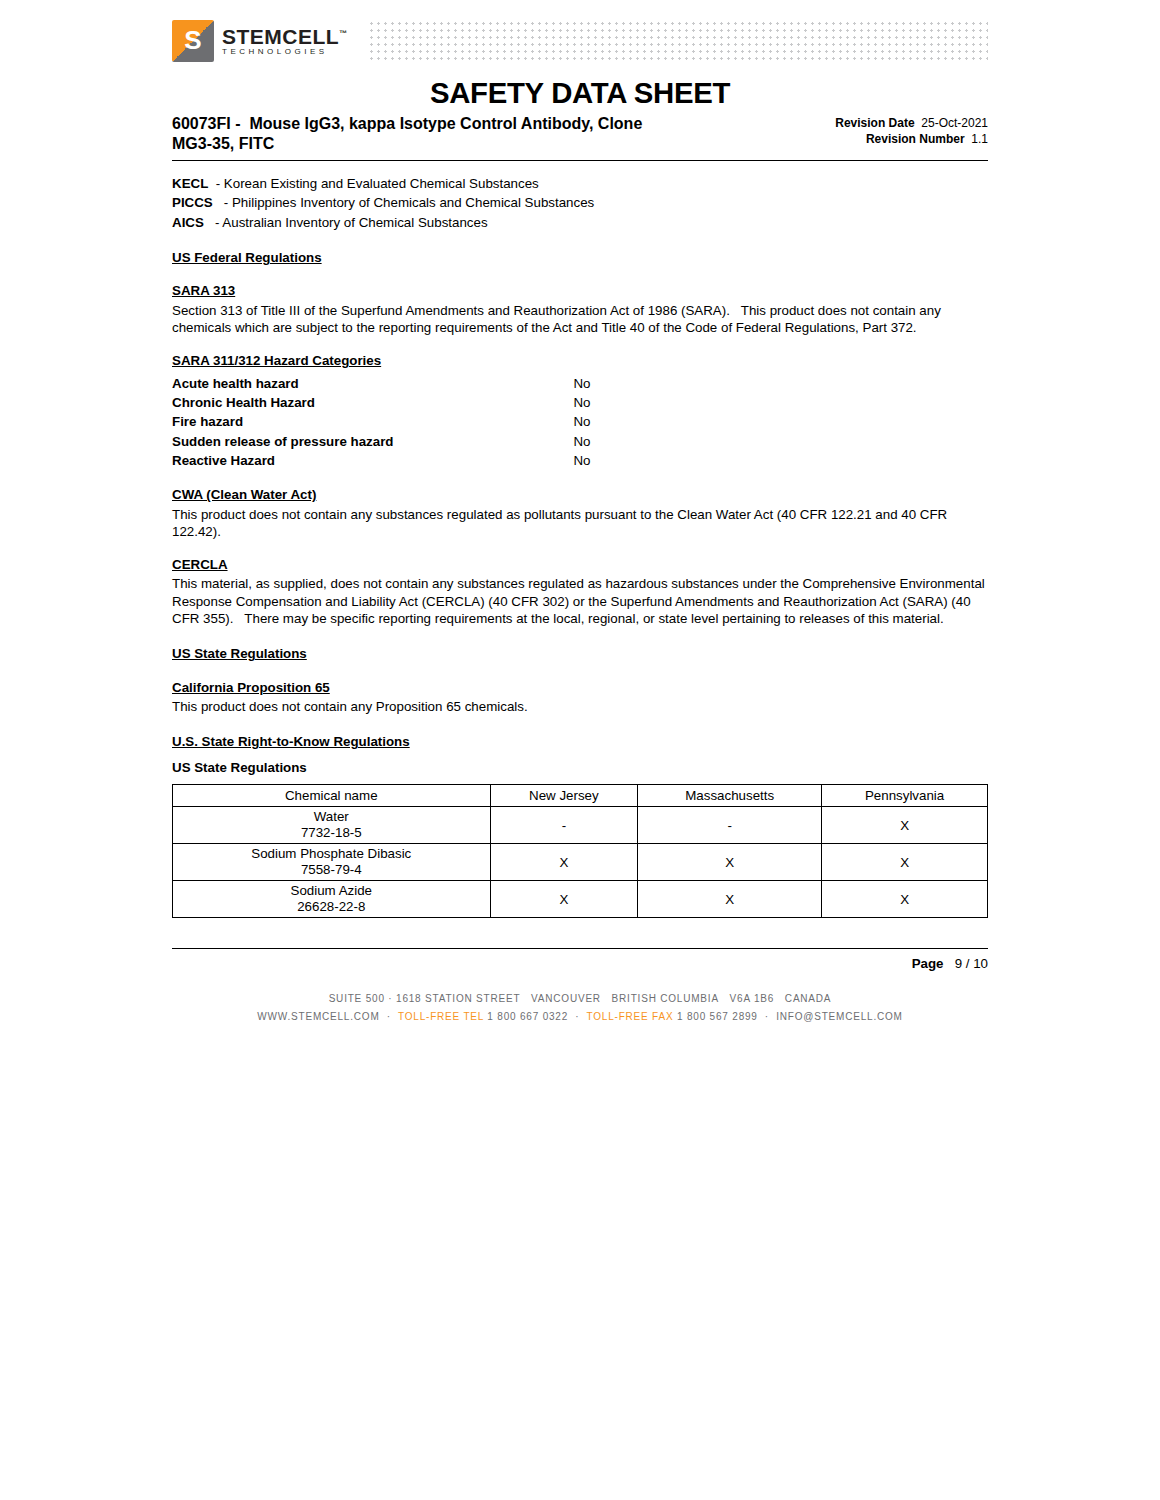STEMCELL™
TECHNOLOGIES
SAFETY DATA SHEET
60073FI - Mouse IgG3, kappa Isotype Control Antibody, Clone MG3-35, FITC
Revision Date 25-Oct-2021
Revision Number 1.1
KECL - Korean Existing and Evaluated Chemical Substances
PICCS - Philippines Inventory of Chemicals and Chemical Substances
AICS - Australian Inventory of Chemical Substances
US Federal Regulations
SARA 313
Section 313 of Title III of the Superfund Amendments and Reauthorization Act of 1986 (SARA). This product does not contain any chemicals which are subject to the reporting requirements of the Act and Title 40 of the Code of Federal Regulations, Part 372.
SARA 311/312 Hazard Categories
| Acute health hazard | No |
| Chronic Health Hazard | No |
| Fire hazard | No |
| Sudden release of pressure hazard | No |
| Reactive Hazard | No |
CWA (Clean Water Act)
This product does not contain any substances regulated as pollutants pursuant to the Clean Water Act (40 CFR 122.21 and 40 CFR 122.42).
CERCLA
This material, as supplied, does not contain any substances regulated as hazardous substances under the Comprehensive Environmental Response Compensation and Liability Act (CERCLA) (40 CFR 302) or the Superfund Amendments and Reauthorization Act (SARA) (40 CFR 355). There may be specific reporting requirements at the local, regional, or state level pertaining to releases of this material.
US State Regulations
California Proposition 65
This product does not contain any Proposition 65 chemicals.
U.S. State Right-to-Know Regulations
US State Regulations
| Chemical name | New Jersey | Massachusetts | Pennsylvania |
| --- | --- | --- | --- |
| Water 7732-18-5 | - | - | X |
| Sodium Phosphate Dibasic 7558-79-4 | X | X | X |
| Sodium Azide 26628-22-8 | X | X | X |
Page 9 / 10
SUITE 500 · 1618 STATION STREET VANCOUVER BRITISH COLUMBIA V6A 1B6 CANADA
WWW.STEMCELL.COM · TOLL-FREE TEL 1 800 667 0322 · TOLL-FREE FAX 1 800 567 2899 · INFO@STEMCELL.COM